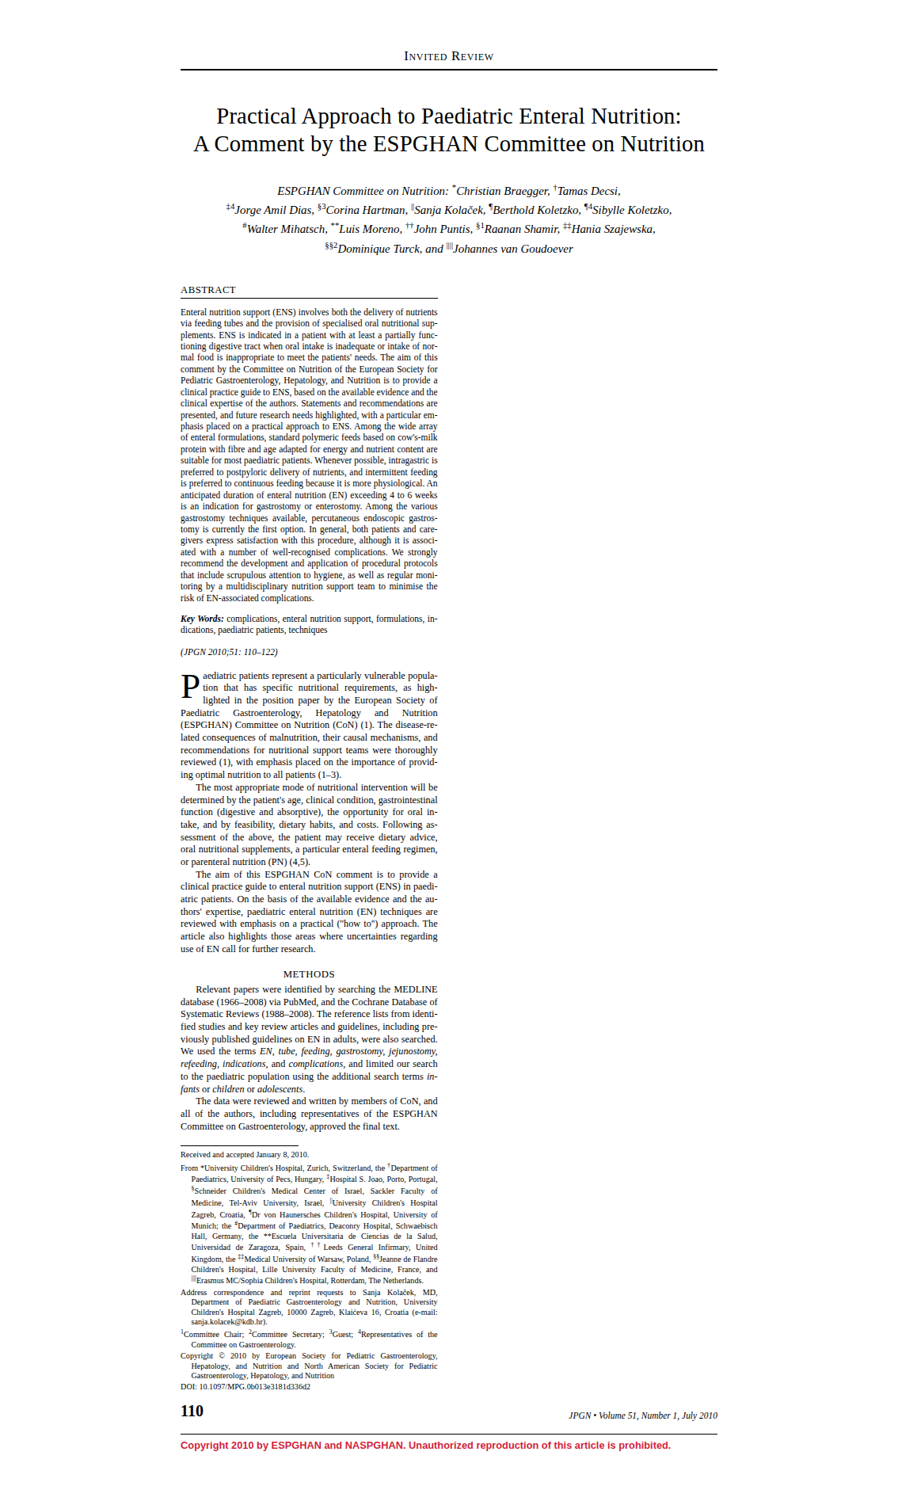Invited Review
Practical Approach to Paediatric Enteral Nutrition:
A Comment by the ESPGHAN Committee on Nutrition
ESPGHAN Committee on Nutrition: *Christian Braegger, †Tamas Decsi,
‡4Jorge Amil Dias, §3Corina Hartman, ||Sanja Kolaček, ¶Berthold Koletzko, ¶4Sibylle Koletzko,
#Walter Mihatsch, **Luis Moreno, ††John Puntis, §1Raanan Shamir, ‡‡Hania Szajewska,
§§2Dominique Turck, and ||||Johannes van Goudoever
ABSTRACT
Enteral nutrition support (ENS) involves both the delivery of nutrients via feeding tubes and the provision of specialised oral nutritional supplements. ENS is indicated in a patient with at least a partially functioning digestive tract when oral intake is inadequate or intake of normal food is inappropriate to meet the patients' needs. The aim of this comment by the Committee on Nutrition of the European Society for Pediatric Gastroenterology, Hepatology, and Nutrition is to provide a clinical practice guide to ENS, based on the available evidence and the clinical expertise of the authors. Statements and recommendations are presented, and future research needs highlighted, with a particular emphasis placed on a practical approach to ENS. Among the wide array of enteral formulations, standard polymeric feeds based on cow's-milk protein with fibre and age adapted for energy and nutrient content are suitable for most paediatric patients. Whenever possible, intragastric is preferred to postpyloric delivery of nutrients, and intermittent feeding is preferred to continuous feeding because it is more physiological. An anticipated duration of enteral nutrition (EN) exceeding 4 to 6 weeks is an indication for gastrostomy or enterostomy. Among the various gastrostomy techniques available, percutaneous endoscopic gastrostomy is currently the first option. In general, both patients and caregivers express satisfaction with this procedure, although it is associated with a number of well-recognised complications. We strongly recommend the development and application of procedural protocols that include scrupulous attention to hygiene, as well as regular monitoring by a multidisciplinary nutrition support team to minimise the risk of EN-associated complications.
Key Words: complications, enteral nutrition support, formulations, indications, paediatric patients, techniques
(JPGN 2010;51: 110–122)
Paediatric patients represent a particularly vulnerable population that has specific nutritional requirements, as highlighted in the position paper by the European Society of Paediatric Gastroenterology, Hepatology and Nutrition (ESPGHAN) Committee on Nutrition (CoN) (1). The disease-related consequences of malnutrition, their causal mechanisms, and recommendations for nutritional support teams were thoroughly reviewed (1), with emphasis placed on the importance of providing optimal nutrition to all patients (1–3).
The most appropriate mode of nutritional intervention will be determined by the patient's age, clinical condition, gastrointestinal function (digestive and absorptive), the opportunity for oral intake, and by feasibility, dietary habits, and costs. Following assessment of the above, the patient may receive dietary advice, oral nutritional supplements, a particular enteral feeding regimen, or parenteral nutrition (PN) (4,5).
The aim of this ESPGHAN CoN comment is to provide a clinical practice guide to enteral nutrition support (ENS) in paediatric patients. On the basis of the available evidence and the authors' expertise, paediatric enteral nutrition (EN) techniques are reviewed with emphasis on a practical (''how to'') approach. The article also highlights those areas where uncertainties regarding use of EN call for further research.
METHODS
Relevant papers were identified by searching the MEDLINE database (1966–2008) via PubMed, and the Cochrane Database of Systematic Reviews (1988–2008). The reference lists from identified studies and key review articles and guidelines, including previously published guidelines on EN in adults, were also searched. We used the terms EN, tube, feeding, gastrostomy, jejunostomy, refeeding, indications, and complications, and limited our search to the paediatric population using the additional search terms infants or children or adolescents.
The data were reviewed and written by members of CoN, and all of the authors, including representatives of the ESPGHAN Committee on Gastroenterology, approved the final text.
Received and accepted January 8, 2010.
From *University Children's Hospital, Zurich, Switzerland, the †Department of Paediatrics, University of Pecs, Hungary, ‡Hospital S. Joao, Porto, Portugal, §Schneider Children's Medical Center of Israel, Sackler Faculty of Medicine, Tel-Aviv University, Israel, ||University Children's Hospital Zagreb, Croatia, ¶Dr von Haunersches Children's Hospital, University of Munich; the #Department of Paediatrics, Deaconry Hospital, Schwaebisch Hall, Germany, the **Escuela Universitaria de Ciencias de la Salud, Universidad de Zaragoza, Spain, ††Leeds General Infirmary, United Kingdom, the ‡‡Medical University of Warsaw, Poland, §§Jeanne de Flandre Children's Hospital, Lille University Faculty of Medicine, France, and ||||Erasmus MC/Sophia Children's Hospital, Rotterdam, The Netherlands.
Address correspondence and reprint requests to Sanja Kolaček, MD, Department of Paediatric Gastroenterology and Nutrition, University Children's Hospital Zagreb, 10000 Zagreb, Klaićeva 16, Croatia (e-mail: sanja.kolacek@kdb.hr).
1Committee Chair; 2Committee Secretary; 3Guest; 4Representatives of the Committee on Gastroenterology.
Copyright © 2010 by European Society for Pediatric Gastroenterology, Hepatology, and Nutrition and North American Society for Pediatric Gastroenterology, Hepatology, and Nutrition
DOI: 10.1097/MPG.0b013e3181d336d2
110
JPGN • Volume 51, Number 1, July 2010
Copyright 2010 by ESPGHAN and NASPGHAN. Unauthorized reproduction of this article is prohibited.